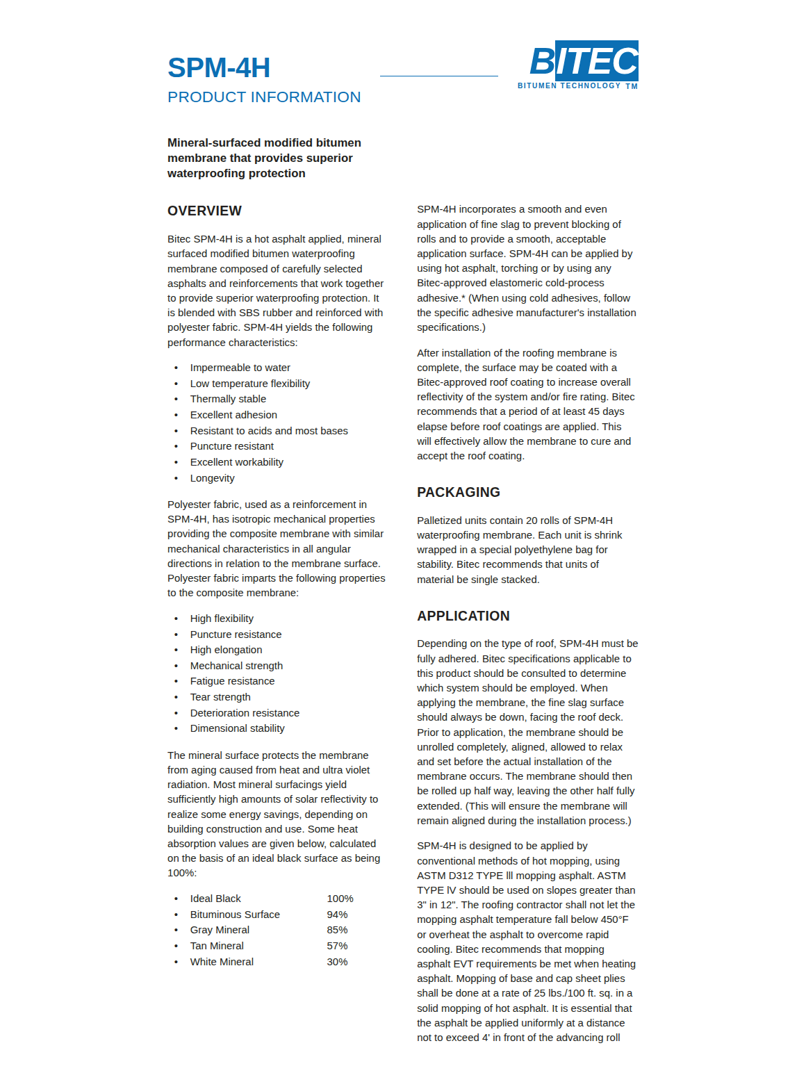SPM-4H
PRODUCT INFORMATION
BITEC
BITUMEN TECHNOLOGY TM
Mineral-surfaced modified bitumen membrane that provides superior waterproofing protection
OVERVIEW
Bitec SPM-4H is a hot asphalt applied, mineral surfaced modified bitumen waterproofing membrane composed of carefully selected asphalts and reinforcements that work together to provide superior waterproofing protection. It is blended with SBS rubber and reinforced with polyester fabric. SPM-4H yields the following performance characteristics:
Impermeable to water
Low temperature flexibility
Thermally stable
Excellent adhesion
Resistant to acids and most bases
Puncture resistant
Excellent workability
Longevity
Polyester fabric, used as a reinforcement in SPM-4H, has isotropic mechanical properties providing the composite membrane with similar mechanical characteristics in all angular directions in relation to the membrane surface. Polyester fabric imparts the following properties to the composite membrane:
High flexibility
Puncture resistance
High elongation
Mechanical strength
Fatigue resistance
Tear strength
Deterioration resistance
Dimensional stability
The mineral surface protects the membrane from aging caused from heat and ultra violet radiation. Most mineral surfacings yield sufficiently high amounts of solar reflectivity to realize some energy savings, depending on building construction and use. Some heat absorption values are given below, calculated on the basis of an ideal black surface as being 100%:
Ideal Black 100%
Bituminous Surface 94%
Gray Mineral 85%
Tan Mineral 57%
White Mineral 30%
SPM-4H incorporates a smooth and even application of fine slag to prevent blocking of rolls and to provide a smooth, acceptable application surface. SPM-4H can be applied by using hot asphalt, torching or by using any Bitec-approved elastomeric cold-process adhesive.* (When using cold adhesives, follow the specific adhesive manufacturer's installation specifications.)
After installation of the roofing membrane is complete, the surface may be coated with a Bitec-approved roof coating to increase overall reflectivity of the system and/or fire rating. Bitec recommends that a period of at least 45 days elapse before roof coatings are applied. This will effectively allow the membrane to cure and accept the roof coating.
PACKAGING
Palletized units contain 20 rolls of SPM-4H waterproofing membrane. Each unit is shrink wrapped in a special polyethylene bag for stability. Bitec recommends that units of material be single stacked.
APPLICATION
Depending on the type of roof, SPM-4H must be fully adhered. Bitec specifications applicable to this product should be consulted to determine which system should be employed. When applying the membrane, the fine slag surface should always be down, facing the roof deck. Prior to application, the membrane should be unrolled completely, aligned, allowed to relax and set before the actual installation of the membrane occurs. The membrane should then be rolled up half way, leaving the other half fully extended. (This will ensure the membrane will remain aligned during the installation process.)
SPM-4H is designed to be applied by conventional methods of hot mopping, using ASTM D312 TYPE lll mopping asphalt. ASTM TYPE lV should be used on slopes greater than 3" in 12". The roofing contractor shall not let the mopping asphalt temperature fall below 450°F or overheat the asphalt to overcome rapid cooling. Bitec recommends that mopping asphalt EVT requirements be met when heating asphalt. Mopping of base and cap sheet plies shall be done at a rate of 25 lbs./100 ft. sq. in a solid mopping of hot asphalt. It is essential that the asphalt be applied uniformly at a distance not to exceed 4' in front of the advancing roll